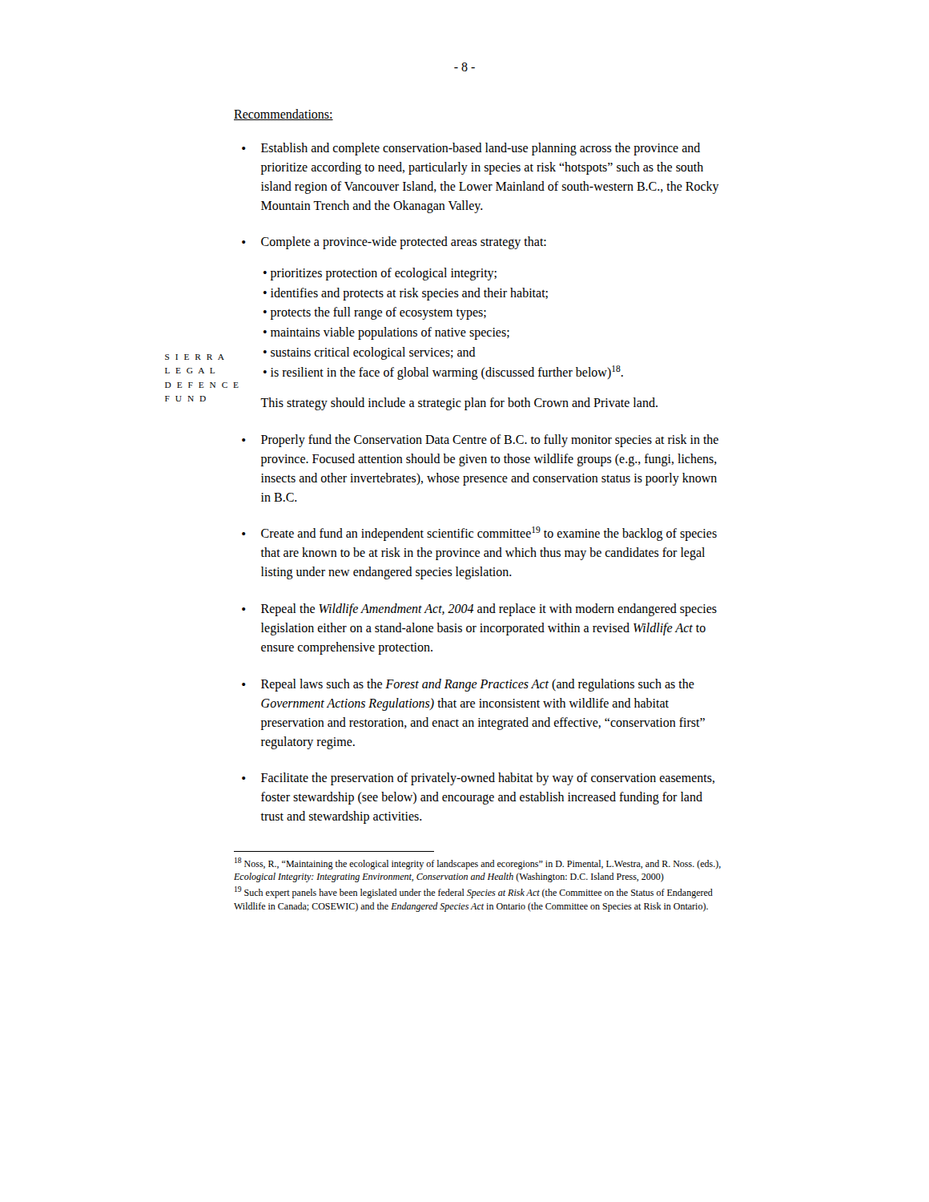- 8 -
S I E R R A
L E G A L
D E F E N C E
F U N D
Recommendations:
Establish and complete conservation-based land-use planning across the province and prioritize according to need, particularly in species at risk “hotspots” such as the south island region of Vancouver Island, the Lower Mainland of south-western B.C., the Rocky Mountain Trench and the Okanagan Valley.
Complete a province-wide protected areas strategy that:
• prioritizes protection of ecological integrity;
• identifies and protects at risk species and their habitat;
• protects the full range of ecosystem types;
• maintains viable populations of native species;
• sustains critical ecological services; and
• is resilient in the face of global warming (discussed further below)18.
This strategy should include a strategic plan for both Crown and Private land.
Properly fund the Conservation Data Centre of B.C. to fully monitor species at risk in the province. Focused attention should be given to those wildlife groups (e.g., fungi, lichens, insects and other invertebrates), whose presence and conservation status is poorly known in B.C.
Create and fund an independent scientific committee19 to examine the backlog of species that are known to be at risk in the province and which thus may be candidates for legal listing under new endangered species legislation.
Repeal the Wildlife Amendment Act, 2004 and replace it with modern endangered species legislation either on a stand-alone basis or incorporated within a revised Wildlife Act to ensure comprehensive protection.
Repeal laws such as the Forest and Range Practices Act (and regulations such as the Government Actions Regulations) that are inconsistent with wildlife and habitat preservation and restoration, and enact an integrated and effective, “conservation first” regulatory regime.
Facilitate the preservation of privately-owned habitat by way of conservation easements, foster stewardship (see below) and encourage and establish increased funding for land trust and stewardship activities.
18 Noss, R., “Maintaining the ecological integrity of landscapes and ecoregions” in D. Pimental, L.Westra, and R. Noss. (eds.), Ecological Integrity: Integrating Environment, Conservation and Health (Washington: D.C. Island Press, 2000)
19 Such expert panels have been legislated under the federal Species at Risk Act (the Committee on the Status of Endangered Wildlife in Canada; COSEWIC) and the Endangered Species Act in Ontario (the Committee on Species at Risk in Ontario).